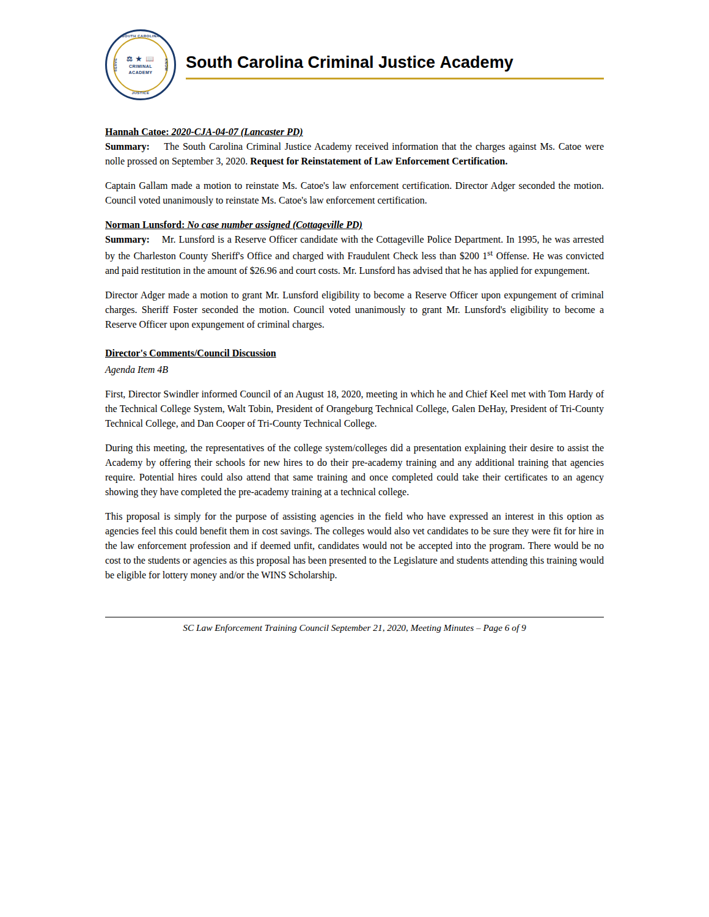SOUTH CAROLINA
SERVE
KNOW
JUSTICE
⚖ ★ 📖
CRIMINAL
ACADEMY
South Carolina Criminal Justice Academy
Hannah Catoe: 2020-CJA-04-07 (Lancaster PD)
Summary: The South Carolina Criminal Justice Academy received information that the charges against Ms. Catoe were nolle prossed on September 3, 2020. Request for Reinstatement of Law Enforcement Certification.
Captain Gallam made a motion to reinstate Ms. Catoe's law enforcement certification. Director Adger seconded the motion. Council voted unanimously to reinstate Ms. Catoe's law enforcement certification.
Norman Lunsford: No case number assigned (Cottageville PD)
Summary: Mr. Lunsford is a Reserve Officer candidate with the Cottageville Police Department. In 1995, he was arrested by the Charleston County Sheriff's Office and charged with Fraudulent Check less than $200 1st Offense. He was convicted and paid restitution in the amount of $26.96 and court costs. Mr. Lunsford has advised that he has applied for expungement.
Director Adger made a motion to grant Mr. Lunsford eligibility to become a Reserve Officer upon expungement of criminal charges. Sheriff Foster seconded the motion. Council voted unanimously to grant Mr. Lunsford's eligibility to become a Reserve Officer upon expungement of criminal charges.
Director's Comments/Council Discussion
Agenda Item 4B
First, Director Swindler informed Council of an August 18, 2020, meeting in which he and Chief Keel met with Tom Hardy of the Technical College System, Walt Tobin, President of Orangeburg Technical College, Galen DeHay, President of Tri-County Technical College, and Dan Cooper of Tri-County Technical College.
During this meeting, the representatives of the college system/colleges did a presentation explaining their desire to assist the Academy by offering their schools for new hires to do their pre-academy training and any additional training that agencies require. Potential hires could also attend that same training and once completed could take their certificates to an agency showing they have completed the pre-academy training at a technical college.
This proposal is simply for the purpose of assisting agencies in the field who have expressed an interest in this option as agencies feel this could benefit them in cost savings. The colleges would also vet candidates to be sure they were fit for hire in the law enforcement profession and if deemed unfit, candidates would not be accepted into the program. There would be no cost to the students or agencies as this proposal has been presented to the Legislature and students attending this training would be eligible for lottery money and/or the WINS Scholarship.
SC Law Enforcement Training Council September 21, 2020, Meeting Minutes – Page 6 of 9